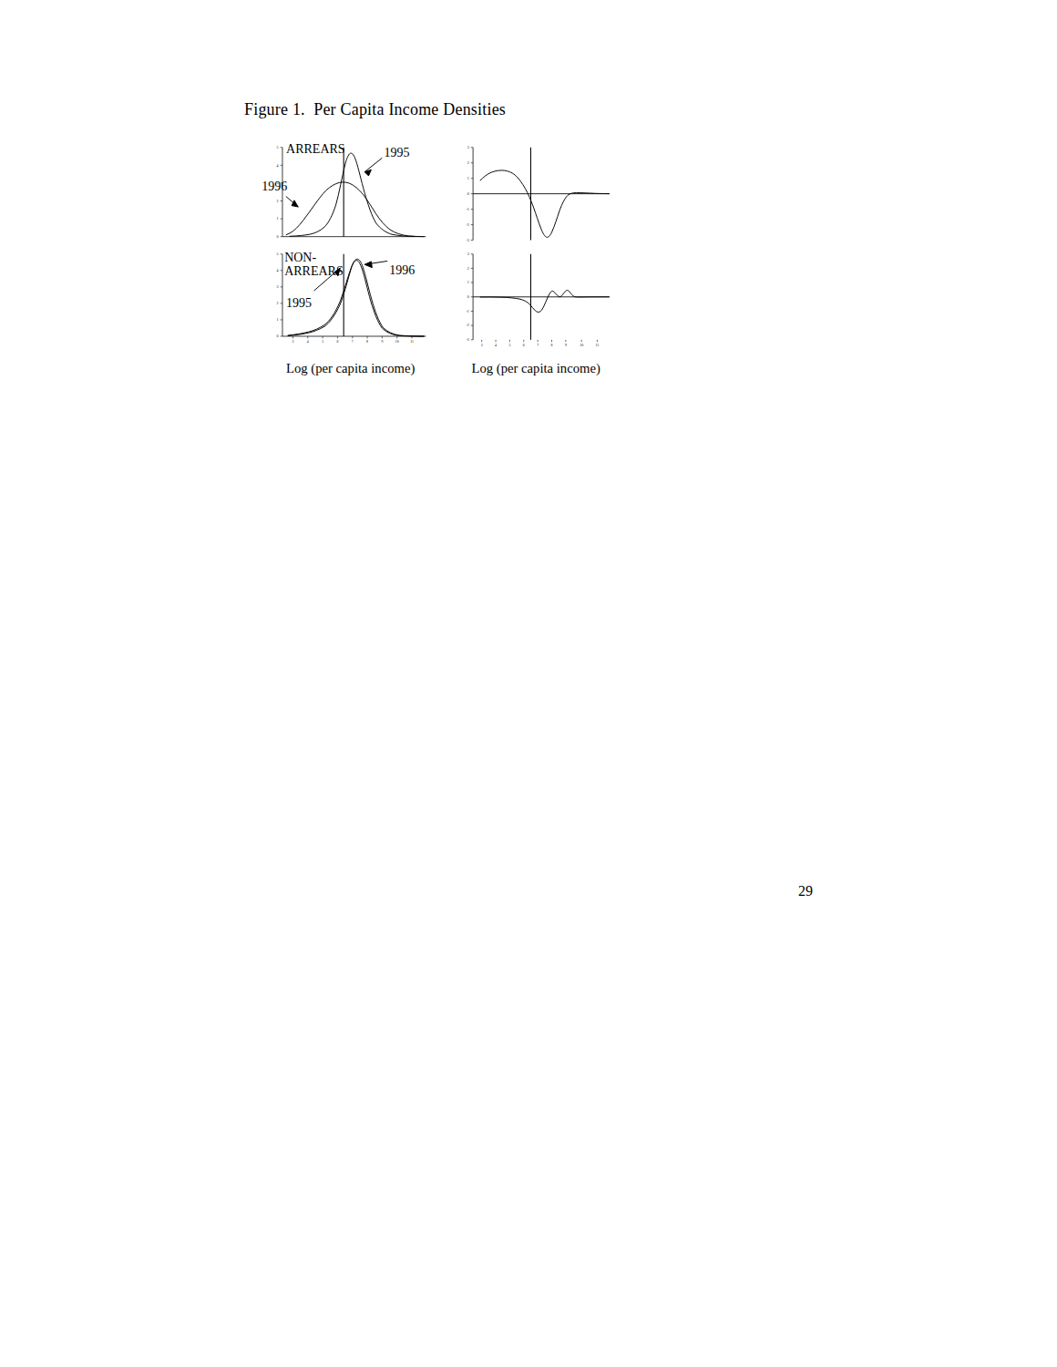Figure 1. Per Capita Income Densities
0 1 2 3 4 5
0 1 2 3 4 5 3 4 5 6 7 8 9 10 11
3 2 1 0 -1 -2 -3
3 2 1 0 -1 -2 -3 3 4 5 6 7 8 9 10 11
ARREARS
1995
1996
NON-
ARREARS
1996
1995
Log (per capita income)
Log (per capita income)
29